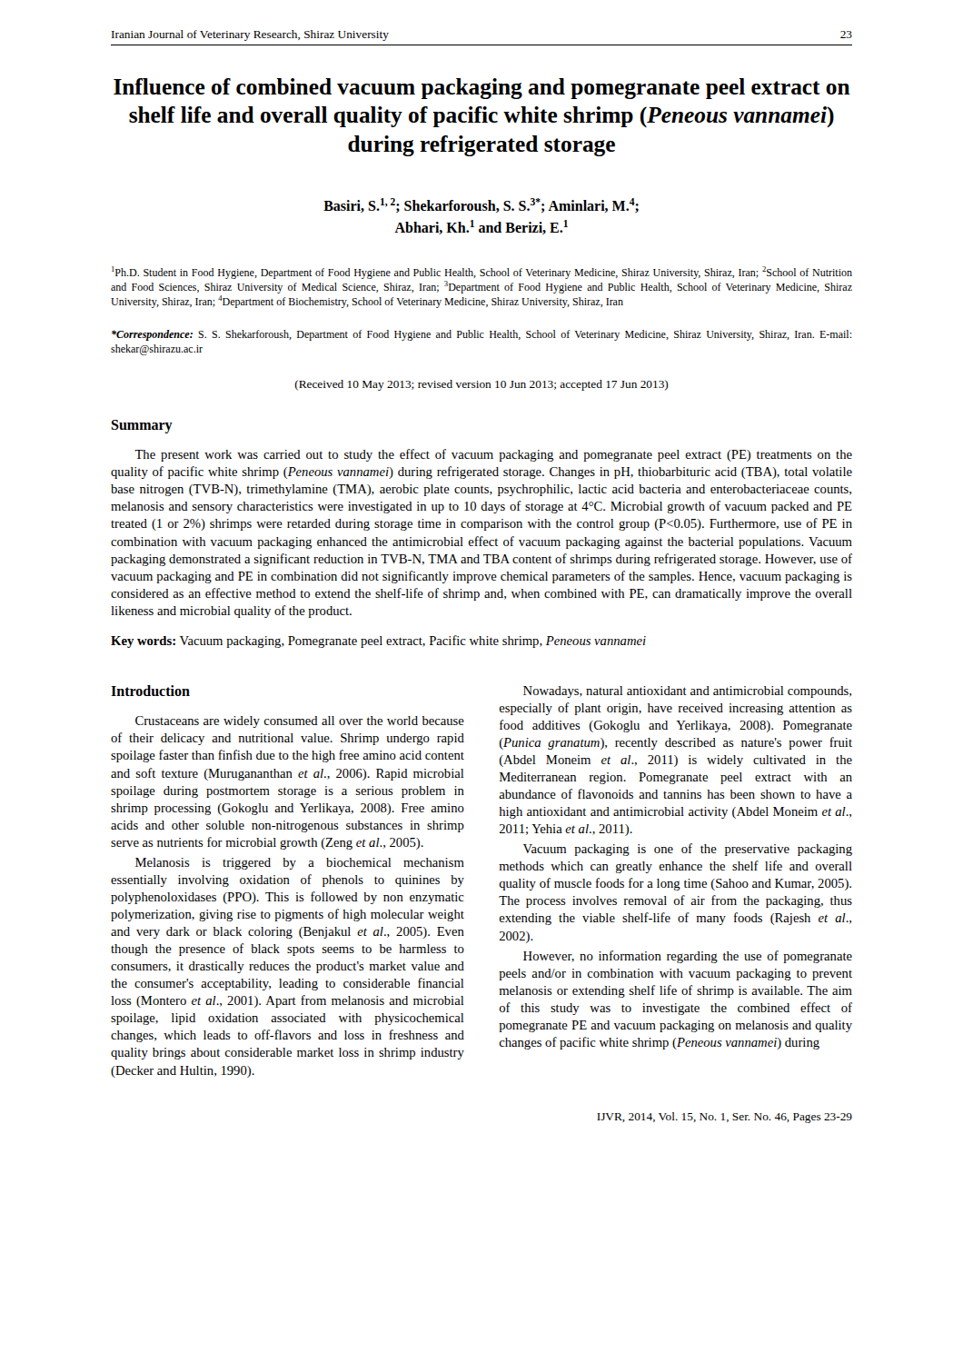Iranian Journal of Veterinary Research, Shiraz University 23
Influence of combined vacuum packaging and pomegranate peel extract on shelf life and overall quality of pacific white shrimp (Peneous vannamei) during refrigerated storage
Basiri, S.1, 2; Shekarforoush, S. S.3*; Aminlari, M.4;
Abhari, Kh.1 and Berizi, E.1
1Ph.D. Student in Food Hygiene, Department of Food Hygiene and Public Health, School of Veterinary Medicine, Shiraz University, Shiraz, Iran; 2School of Nutrition and Food Sciences, Shiraz University of Medical Science, Shiraz, Iran; 3Department of Food Hygiene and Public Health, School of Veterinary Medicine, Shiraz University, Shiraz, Iran; 4Department of Biochemistry, School of Veterinary Medicine, Shiraz University, Shiraz, Iran
*Correspondence: S. S. Shekarforoush, Department of Food Hygiene and Public Health, School of Veterinary Medicine, Shiraz University, Shiraz, Iran. E-mail: shekar@shirazu.ac.ir
(Received 10 May 2013; revised version 10 Jun 2013; accepted 17 Jun 2013)
Summary
The present work was carried out to study the effect of vacuum packaging and pomegranate peel extract (PE) treatments on the quality of pacific white shrimp (Peneous vannamei) during refrigerated storage. Changes in pH, thiobarbituric acid (TBA), total volatile base nitrogen (TVB-N), trimethylamine (TMA), aerobic plate counts, psychrophilic, lactic acid bacteria and enterobacteriaceae counts, melanosis and sensory characteristics were investigated in up to 10 days of storage at 4°C. Microbial growth of vacuum packed and PE treated (1 or 2%) shrimps were retarded during storage time in comparison with the control group (P<0.05). Furthermore, use of PE in combination with vacuum packaging enhanced the antimicrobial effect of vacuum packaging against the bacterial populations. Vacuum packaging demonstrated a significant reduction in TVB-N, TMA and TBA content of shrimps during refrigerated storage. However, use of vacuum packaging and PE in combination did not significantly improve chemical parameters of the samples. Hence, vacuum packaging is considered as an effective method to extend the shelf-life of shrimp and, when combined with PE, can dramatically improve the overall likeness and microbial quality of the product.
Key words: Vacuum packaging, Pomegranate peel extract, Pacific white shrimp, Peneous vannamei
Introduction
Crustaceans are widely consumed all over the world because of their delicacy and nutritional value. Shrimp undergo rapid spoilage faster than finfish due to the high free amino acid content and soft texture (Murugananthan et al., 2006). Rapid microbial spoilage during postmortem storage is a serious problem in shrimp processing (Gokoglu and Yerlikaya, 2008). Free amino acids and other soluble non-nitrogenous substances in shrimp serve as nutrients for microbial growth (Zeng et al., 2005).
Melanosis is triggered by a biochemical mechanism essentially involving oxidation of phenols to quinines by polyphenoloxidases (PPO). This is followed by non enzymatic polymerization, giving rise to pigments of high molecular weight and very dark or black coloring (Benjakul et al., 2005). Even though the presence of black spots seems to be harmless to consumers, it drastically reduces the product's market value and the consumer's acceptability, leading to considerable financial loss (Montero et al., 2001). Apart from melanosis and microbial spoilage, lipid oxidation associated with physicochemical changes, which leads to off-flavors and loss in freshness and quality brings about considerable market loss in shrimp industry (Decker and Hultin, 1990).
Nowadays, natural antioxidant and antimicrobial compounds, especially of plant origin, have received increasing attention as food additives (Gokoglu and Yerlikaya, 2008). Pomegranate (Punica granatum), recently described as nature's power fruit (Abdel Moneim et al., 2011) is widely cultivated in the Mediterranean region. Pomegranate peel extract with an abundance of flavonoids and tannins has been shown to have a high antioxidant and antimicrobial activity (Abdel Moneim et al., 2011; Yehia et al., 2011).
Vacuum packaging is one of the preservative packaging methods which can greatly enhance the shelf life and overall quality of muscle foods for a long time (Sahoo and Kumar, 2005). The process involves removal of air from the packaging, thus extending the viable shelf-life of many foods (Rajesh et al., 2002).
However, no information regarding the use of pomegranate peels and/or in combination with vacuum packaging to prevent melanosis or extending shelf life of shrimp is available. The aim of this study was to investigate the combined effect of pomegranate PE and vacuum packaging on melanosis and quality changes of pacific white shrimp (Peneous vannamei) during
IJVR, 2014, Vol. 15, No. 1, Ser. No. 46, Pages 23-29